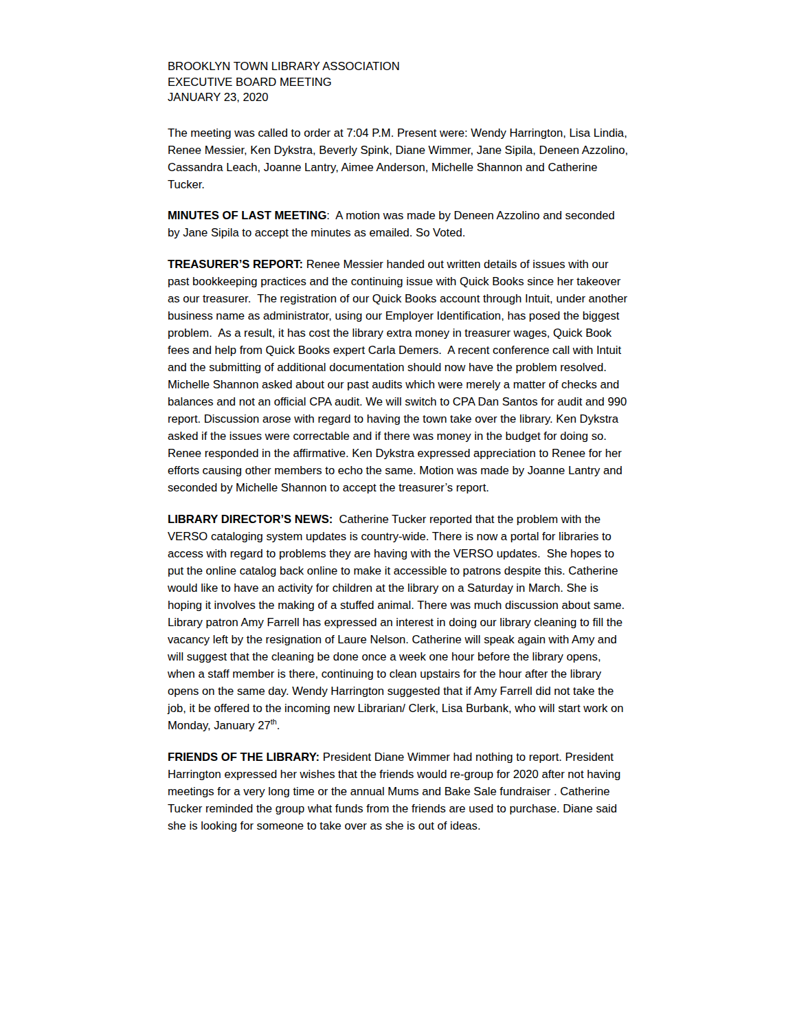BROOKLYN TOWN LIBRARY ASSOCIATION
EXECUTIVE BOARD MEETING
JANUARY 23, 2020
The meeting was called to order at 7:04 P.M. Present were: Wendy Harrington, Lisa Lindia, Renee Messier, Ken Dykstra, Beverly Spink, Diane Wimmer, Jane Sipila, Deneen Azzolino, Cassandra Leach, Joanne Lantry, Aimee Anderson, Michelle Shannon and Catherine Tucker.
MINUTES OF LAST MEETING: A motion was made by Deneen Azzolino and seconded by Jane Sipila to accept the minutes as emailed. So Voted.
TREASURER’S REPORT: Renee Messier handed out written details of issues with our past bookkeeping practices and the continuing issue with Quick Books since her takeover as our treasurer. The registration of our Quick Books account through Intuit, under another business name as administrator, using our Employer Identification, has posed the biggest problem. As a result, it has cost the library extra money in treasurer wages, Quick Book fees and help from Quick Books expert Carla Demers. A recent conference call with Intuit and the submitting of additional documentation should now have the problem resolved. Michelle Shannon asked about our past audits which were merely a matter of checks and balances and not an official CPA audit. We will switch to CPA Dan Santos for audit and 990 report. Discussion arose with regard to having the town take over the library. Ken Dykstra asked if the issues were correctable and if there was money in the budget for doing so. Renee responded in the affirmative. Ken Dykstra expressed appreciation to Renee for her efforts causing other members to echo the same. Motion was made by Joanne Lantry and seconded by Michelle Shannon to accept the treasurer’s report.
LIBRARY DIRECTOR’S NEWS: Catherine Tucker reported that the problem with the VERSO cataloging system updates is country-wide. There is now a portal for libraries to access with regard to problems they are having with the VERSO updates. She hopes to put the online catalog back online to make it accessible to patrons despite this. Catherine would like to have an activity for children at the library on a Saturday in March. She is hoping it involves the making of a stuffed animal. There was much discussion about same. Library patron Amy Farrell has expressed an interest in doing our library cleaning to fill the vacancy left by the resignation of Laure Nelson. Catherine will speak again with Amy and will suggest that the cleaning be done once a week one hour before the library opens, when a staff member is there, continuing to clean upstairs for the hour after the library opens on the same day. Wendy Harrington suggested that if Amy Farrell did not take the job, it be offered to the incoming new Librarian/ Clerk, Lisa Burbank, who will start work on Monday, January 27th.
FRIENDS OF THE LIBRARY: President Diane Wimmer had nothing to report. President Harrington expressed her wishes that the friends would re-group for 2020 after not having meetings for a very long time or the annual Mums and Bake Sale fundraiser . Catherine Tucker reminded the group what funds from the friends are used to purchase. Diane said she is looking for someone to take over as she is out of ideas.